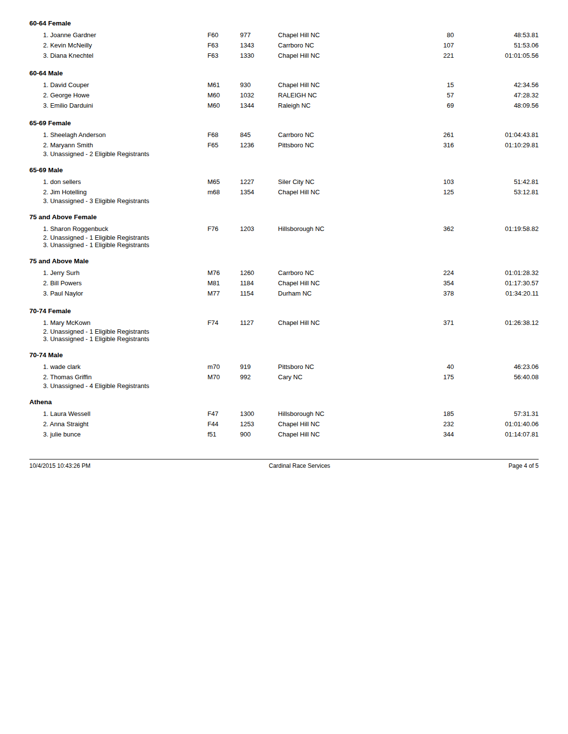60-64 Female
| 1. Joanne Gardner | F60 | 977 | Chapel Hill NC | 80 | 48:53.81 |
| 2. Kevin McNeilly | F63 | 1343 | Carrboro NC | 107 | 51:53.06 |
| 3. Diana Knechtel | F63 | 1330 | Chapel Hill NC | 221 | 01:01:05.56 |
60-64 Male
| 1. David Couper | M61 | 930 | Chapel Hill NC | 15 | 42:34.56 |
| 2. George Howe | M60 | 1032 | RALEIGH NC | 57 | 47:28.32 |
| 3. Emilio Darduini | M60 | 1344 | Raleigh NC | 69 | 48:09.56 |
65-69 Female
| 1. Sheelagh Anderson | F68 | 845 | Carrboro NC | 261 | 01:04:43.81 |
| 2. Maryann Smith | F65 | 1236 | Pittsboro NC | 316 | 01:10:29.81 |
3. Unassigned - 2 Eligible Registrants
65-69 Male
| 1. don sellers | M65 | 1227 | Siler City NC | 103 | 51:42.81 |
| 2. Jim Hotelling | m68 | 1354 | Chapel Hill NC | 125 | 53:12.81 |
3. Unassigned - 3 Eligible Registrants
75 and Above Female
| 1. Sharon Roggenbuck | F76 | 1203 | Hillsborough NC | 362 | 01:19:58.82 |
2. Unassigned - 1 Eligible Registrants
3. Unassigned - 1 Eligible Registrants
75 and Above Male
| 1. Jerry Surh | M76 | 1260 | Carrboro NC | 224 | 01:01:28.32 |
| 2. Bill Powers | M81 | 1184 | Chapel Hill NC | 354 | 01:17:30.57 |
| 3. Paul Naylor | M77 | 1154 | Durham NC | 378 | 01:34:20.11 |
70-74 Female
| 1. Mary McKown | F74 | 1127 | Chapel Hill NC | 371 | 01:26:38.12 |
2. Unassigned - 1 Eligible Registrants
3. Unassigned - 1 Eligible Registrants
70-74 Male
| 1. wade clark | m70 | 919 | Pittsboro NC | 40 | 46:23.06 |
| 2. Thomas Griffin | M70 | 992 | Cary NC | 175 | 56:40.08 |
3. Unassigned - 4 Eligible Registrants
Athena
| 1. Laura Wessell | F47 | 1300 | Hillsborough NC | 185 | 57:31.31 |
| 2. Anna Straight | F44 | 1253 | Chapel Hill NC | 232 | 01:01:40.06 |
| 3. julie bunce | f51 | 900 | Chapel Hill NC | 344 | 01:14:07.81 |
10/4/2015 10:43:26 PM Cardinal Race Services Page 4 of 5